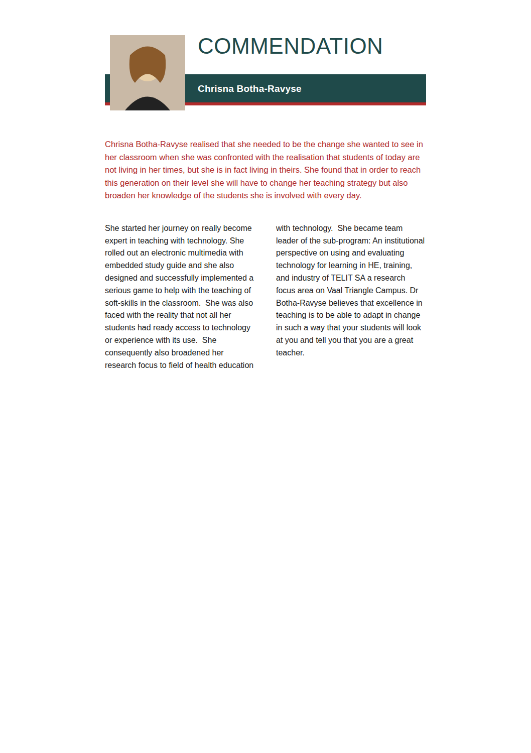Chrisna Botha-Ravyse
COMMENDATION
Chrisna Botha-Ravyse realised that she needed to be the change she wanted to see in her classroom when she was confronted with the realisation that students of today are not living in her times, but she is in fact living in theirs. She found that in order to reach this generation on their level she will have to change her teaching strategy but also broaden her knowledge of the students she is involved with every day.
She started her journey on really become expert in teaching with technology. She rolled out an electronic multimedia with embedded study guide and she also designed and successfully implemented a serious game to help with the teaching of soft-skills in the classroom. She was also faced with the reality that not all her students had ready access to technology or experience with its use. She consequently also broadened her research focus to field of health education with technology. She became team leader of the sub-program: An institutional perspective on using and evaluating technology for learning in HE, training, and industry of TELIT SA a research focus area on Vaal Triangle Campus. Dr Botha-Ravyse believes that excellence in teaching is to be able to adapt in change in such a way that your students will look at you and tell you that you are a great teacher.